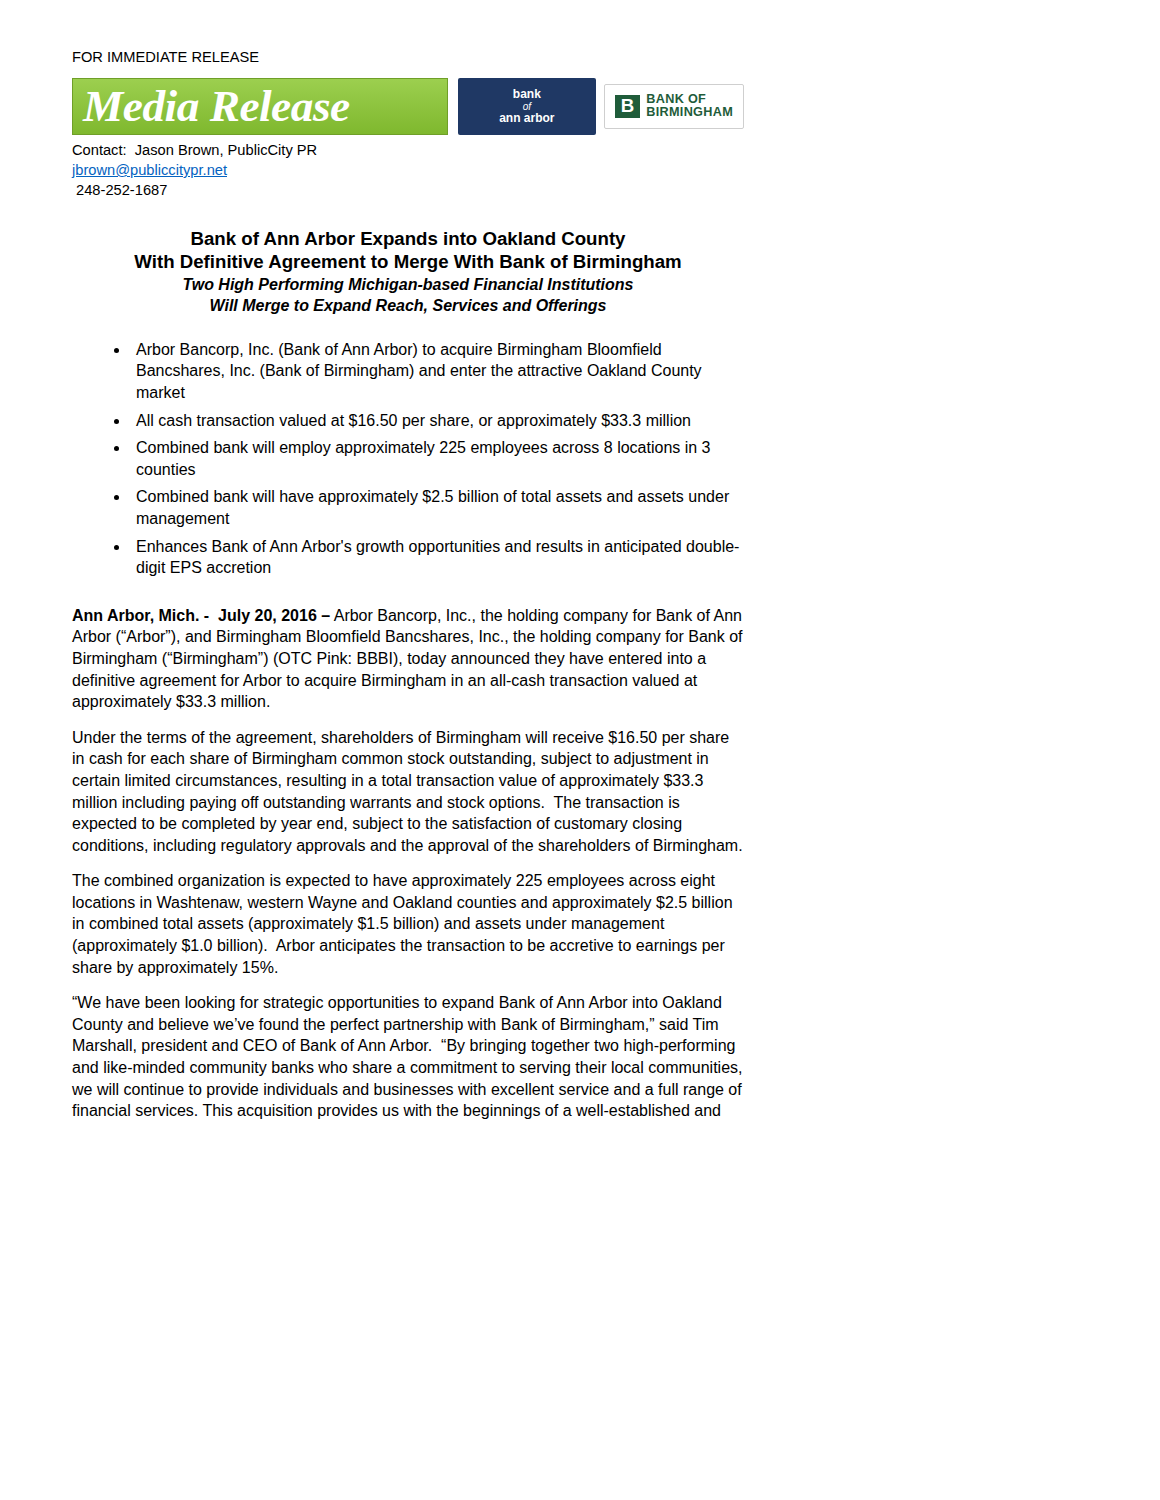FOR IMMEDIATE RELEASE
Media Release
bank of ann arbor
B
BANK OF
BIRMINGHAM
Contact: Jason Brown, PublicCity PR
jbrown@publiccitypr.net
248-252-1687
Bank of Ann Arbor Expands into Oakland County
With Definitive Agreement to Merge With Bank of Birmingham
Two High Performing Michigan-based Financial Institutions
Will Merge to Expand Reach, Services and Offerings
Arbor Bancorp, Inc. (Bank of Ann Arbor) to acquire Birmingham Bloomfield Bancshares, Inc. (Bank of Birmingham) and enter the attractive Oakland County market
All cash transaction valued at $16.50 per share, or approximately $33.3 million
Combined bank will employ approximately 225 employees across 8 locations in 3 counties
Combined bank will have approximately $2.5 billion of total assets and assets under management
Enhances Bank of Ann Arbor's growth opportunities and results in anticipated double-digit EPS accretion
Ann Arbor, Mich. - July 20, 2016 – Arbor Bancorp, Inc., the holding company for Bank of Ann Arbor (“Arbor”), and Birmingham Bloomfield Bancshares, Inc., the holding company for Bank of Birmingham (“Birmingham”) (OTC Pink: BBBI), today announced they have entered into a definitive agreement for Arbor to acquire Birmingham in an all-cash transaction valued at approximately $33.3 million.
Under the terms of the agreement, shareholders of Birmingham will receive $16.50 per share in cash for each share of Birmingham common stock outstanding, subject to adjustment in certain limited circumstances, resulting in a total transaction value of approximately $33.3 million including paying off outstanding warrants and stock options. The transaction is expected to be completed by year end, subject to the satisfaction of customary closing conditions, including regulatory approvals and the approval of the shareholders of Birmingham.
The combined organization is expected to have approximately 225 employees across eight locations in Washtenaw, western Wayne and Oakland counties and approximately $2.5 billion in combined total assets (approximately $1.5 billion) and assets under management (approximately $1.0 billion). Arbor anticipates the transaction to be accretive to earnings per share by approximately 15%.
“We have been looking for strategic opportunities to expand Bank of Ann Arbor into Oakland County and believe we’ve found the perfect partnership with Bank of Birmingham,” said Tim Marshall, president and CEO of Bank of Ann Arbor. “By bringing together two high-performing and like-minded community banks who share a commitment to serving their local communities, we will continue to provide individuals and businesses with excellent service and a full range of financial services. This acquisition provides us with the beginnings of a well-established and